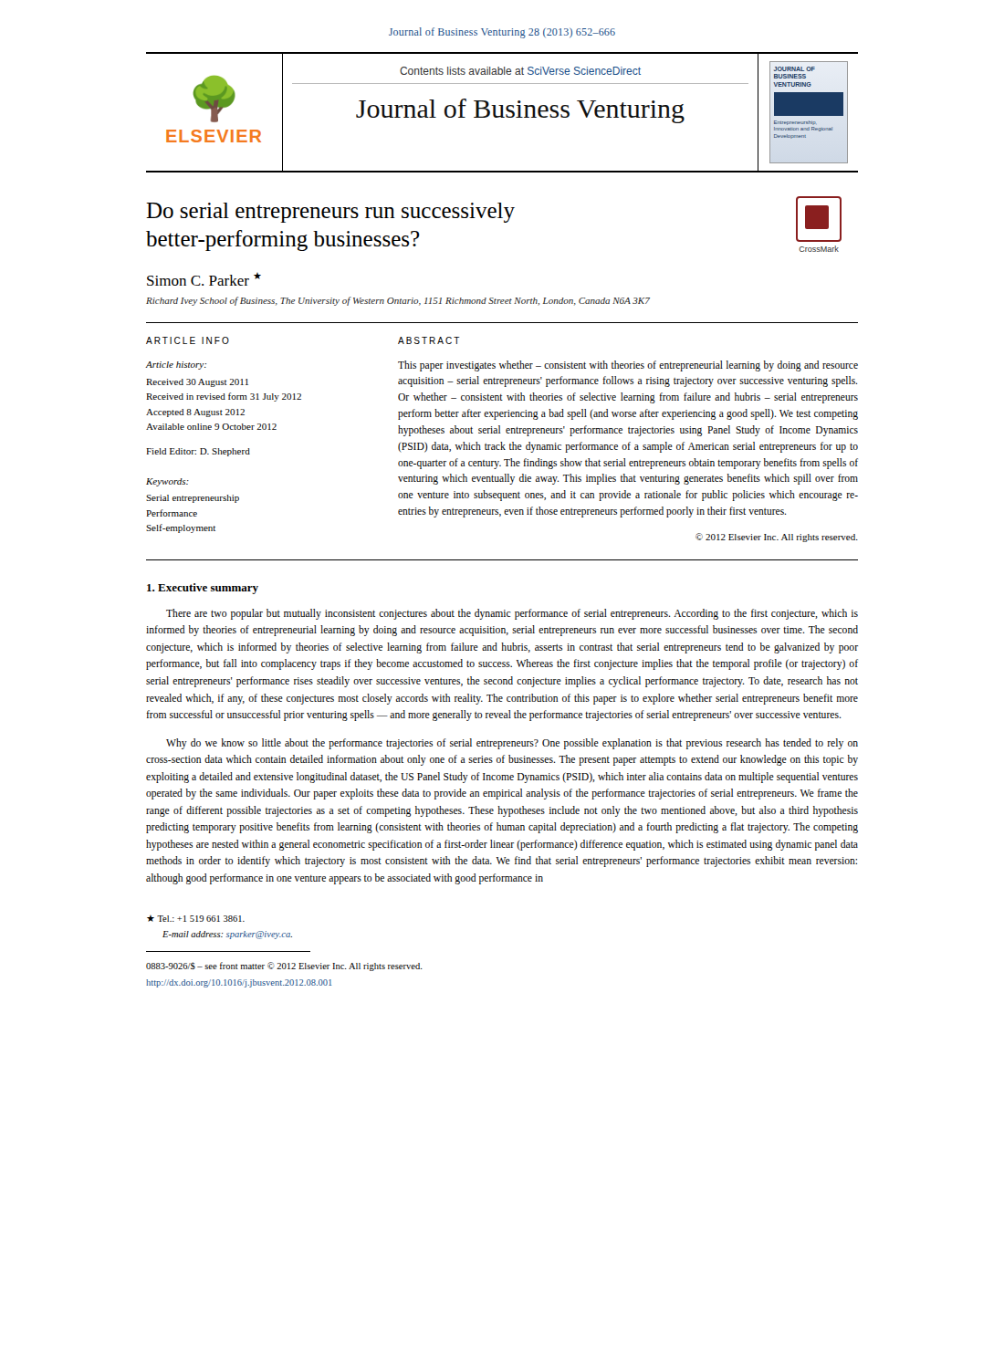Journal of Business Venturing 28 (2013) 652–666
🌳
ELSEVIER
Contents lists available at SciVerse ScienceDirect
Journal of Business Venturing
JOURNAL OF
BUSINESS
VENTURING
Entrepreneurship,
Innovation and Regional Development
CrossMark
Do serial entrepreneurs run successively
better-performing businesses?
Simon C. Parker ★
Richard Ivey School of Business, The University of Western Ontario, 1151 Richmond Street North, London, Canada N6A 3K7
Article info
Article history:
Received 30 August 2011
Received in revised form 31 July 2012
Accepted 8 August 2012
Available online 9 October 2012
Field Editor: D. Shepherd
Keywords:
Serial entrepreneurship
Performance
Self-employment
Abstract
This paper investigates whether – consistent with theories of entrepreneurial learning by doing and resource acquisition – serial entrepreneurs' performance follows a rising trajectory over successive venturing spells. Or whether – consistent with theories of selective learning from failure and hubris – serial entrepreneurs perform better after experiencing a bad spell (and worse after experiencing a good spell). We test competing hypotheses about serial entrepreneurs' performance trajectories using Panel Study of Income Dynamics (PSID) data, which track the dynamic performance of a sample of American serial entrepreneurs for up to one-quarter of a century. The findings show that serial entrepreneurs obtain temporary benefits from spells of venturing which eventually die away. This implies that venturing generates benefits which spill over from one venture into subsequent ones, and it can provide a rationale for public policies which encourage re-entries by entrepreneurs, even if those entrepreneurs performed poorly in their first ventures.
© 2012 Elsevier Inc. All rights reserved.
1. Executive summary
There are two popular but mutually inconsistent conjectures about the dynamic performance of serial entrepreneurs. According to the first conjecture, which is informed by theories of entrepreneurial learning by doing and resource acquisition, serial entrepreneurs run ever more successful businesses over time. The second conjecture, which is informed by theories of selective learning from failure and hubris, asserts in contrast that serial entrepreneurs tend to be galvanized by poor performance, but fall into complacency traps if they become accustomed to success. Whereas the first conjecture implies that the temporal profile (or trajectory) of serial entrepreneurs' performance rises steadily over successive ventures, the second conjecture implies a cyclical performance trajectory. To date, research has not revealed which, if any, of these conjectures most closely accords with reality. The contribution of this paper is to explore whether serial entrepreneurs benefit more from successful or unsuccessful prior venturing spells — and more generally to reveal the performance trajectories of serial entrepreneurs' over successive ventures.
Why do we know so little about the performance trajectories of serial entrepreneurs? One possible explanation is that previous research has tended to rely on cross-section data which contain detailed information about only one of a series of businesses. The present paper attempts to extend our knowledge on this topic by exploiting a detailed and extensive longitudinal dataset, the US Panel Study of Income Dynamics (PSID), which inter alia contains data on multiple sequential ventures operated by the same individuals. Our paper exploits these data to provide an empirical analysis of the performance trajectories of serial entrepreneurs. We frame the range of different possible trajectories as a set of competing hypotheses. These hypotheses include not only the two mentioned above, but also a third hypothesis predicting temporary positive benefits from learning (consistent with theories of human capital depreciation) and a fourth predicting a flat trajectory. The competing hypotheses are nested within a general econometric specification of a first-order linear (performance) difference equation, which is estimated using dynamic panel data methods in order to identify which trajectory is most consistent with the data. We find that serial entrepreneurs' performance trajectories exhibit mean reversion: although good performance in one venture appears to be associated with good performance in
★ Tel.: +1 519 661 3861.
E-mail address: sparker@ivey.ca.
0883-9026/$ – see front matter © 2012 Elsevier Inc. All rights reserved.
http://dx.doi.org/10.1016/j.jbusvent.2012.08.001